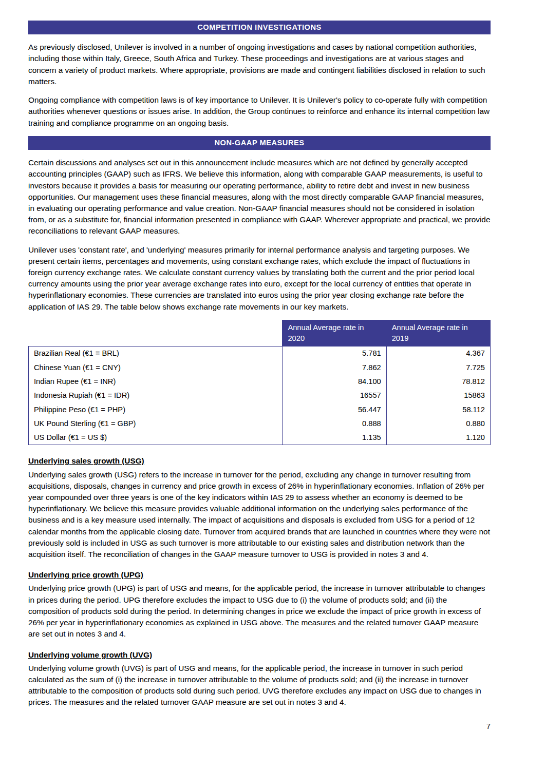COMPETITION INVESTIGATIONS
As previously disclosed, Unilever is involved in a number of ongoing investigations and cases by national competition authorities, including those within Italy, Greece, South Africa and Turkey. These proceedings and investigations are at various stages and concern a variety of product markets. Where appropriate, provisions are made and contingent liabilities disclosed in relation to such matters.
Ongoing compliance with competition laws is of key importance to Unilever. It is Unilever's policy to co-operate fully with competition authorities whenever questions or issues arise. In addition, the Group continues to reinforce and enhance its internal competition law training and compliance programme on an ongoing basis.
NON-GAAP MEASURES
Certain discussions and analyses set out in this announcement include measures which are not defined by generally accepted accounting principles (GAAP) such as IFRS. We believe this information, along with comparable GAAP measurements, is useful to investors because it provides a basis for measuring our operating performance, ability to retire debt and invest in new business opportunities. Our management uses these financial measures, along with the most directly comparable GAAP financial measures, in evaluating our operating performance and value creation. Non-GAAP financial measures should not be considered in isolation from, or as a substitute for, financial information presented in compliance with GAAP. Wherever appropriate and practical, we provide reconciliations to relevant GAAP measures.
Unilever uses 'constant rate', and 'underlying' measures primarily for internal performance analysis and targeting purposes. We present certain items, percentages and movements, using constant exchange rates, which exclude the impact of fluctuations in foreign currency exchange rates. We calculate constant currency values by translating both the current and the prior period local currency amounts using the prior year average exchange rates into euro, except for the local currency of entities that operate in hyperinflationary economies. These currencies are translated into euros using the prior year closing exchange rate before the application of IAS 29. The table below shows exchange rate movements in our key markets.
| | Annual Average rate in 2020 | Annual Average rate in 2019 |
| Brazilian Real (€1 = BRL) | 5.781 | 4.367 |
| Chinese Yuan (€1 = CNY) | 7.862 | 7.725 |
| Indian Rupee (€1 = INR) | 84.100 | 78.812 |
| Indonesia Rupiah (€1 = IDR) | 16557 | 15863 |
| Philippine Peso (€1 = PHP) | 56.447 | 58.112 |
| UK Pound Sterling (€1 = GBP) | 0.888 | 0.880 |
| US Dollar (€1 = US $) | 1.135 | 1.120 |
Underlying sales growth (USG)
Underlying sales growth (USG) refers to the increase in turnover for the period, excluding any change in turnover resulting from acquisitions, disposals, changes in currency and price growth in excess of 26% in hyperinflationary economies. Inflation of 26% per year compounded over three years is one of the key indicators within IAS 29 to assess whether an economy is deemed to be hyperinflationary. We believe this measure provides valuable additional information on the underlying sales performance of the business and is a key measure used internally. The impact of acquisitions and disposals is excluded from USG for a period of 12 calendar months from the applicable closing date. Turnover from acquired brands that are launched in countries where they were not previously sold is included in USG as such turnover is more attributable to our existing sales and distribution network than the acquisition itself. The reconciliation of changes in the GAAP measure turnover to USG is provided in notes 3 and 4.
Underlying price growth (UPG)
Underlying price growth (UPG) is part of USG and means, for the applicable period, the increase in turnover attributable to changes in prices during the period. UPG therefore excludes the impact to USG due to (i) the volume of products sold; and (ii) the composition of products sold during the period. In determining changes in price we exclude the impact of price growth in excess of 26% per year in hyperinflationary economies as explained in USG above. The measures and the related turnover GAAP measure are set out in notes 3 and 4.
Underlying volume growth (UVG)
Underlying volume growth (UVG) is part of USG and means, for the applicable period, the increase in turnover in such period calculated as the sum of (i) the increase in turnover attributable to the volume of products sold; and (ii) the increase in turnover attributable to the composition of products sold during such period. UVG therefore excludes any impact on USG due to changes in prices. The measures and the related turnover GAAP measure are set out in notes 3 and 4.
7